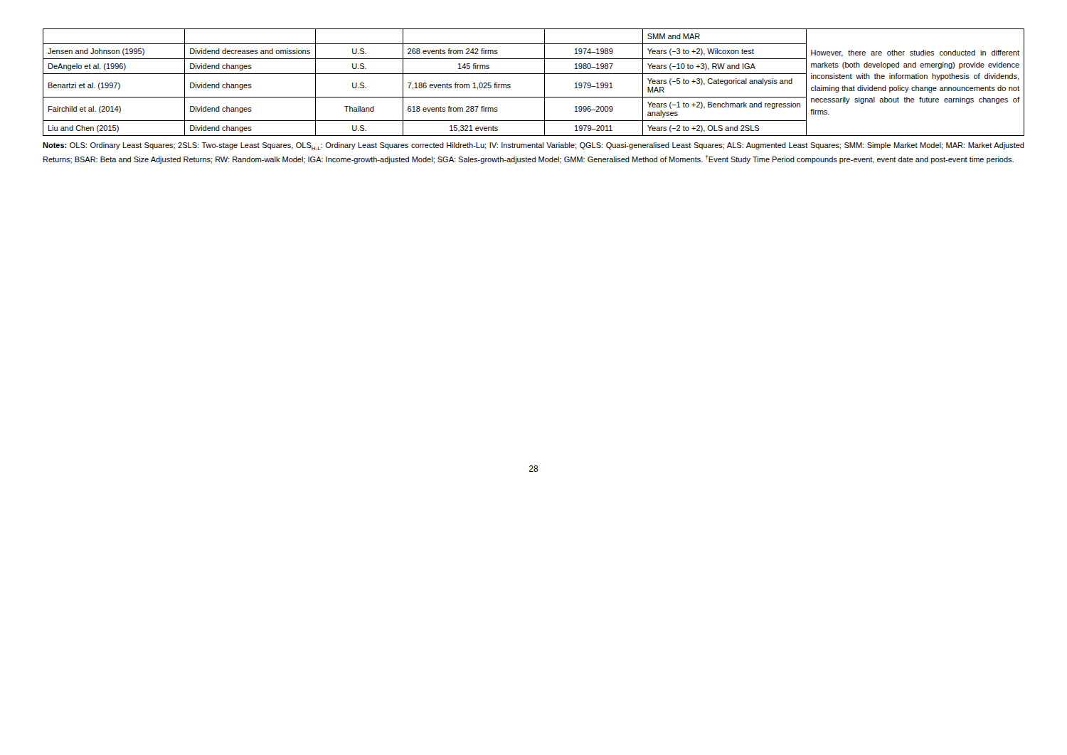| | | | | | SMM and MAR | However, there are other studies conducted in different markets (both developed and emerging) provide evidence inconsistent with the information hypothesis of dividends, claiming that dividend policy change announcements do not necessarily signal about the future earnings changes of firms. |
| Jensen and Johnson (1995) | Dividend decreases and omissions | U.S. | 268 events from 242 firms | 1974–1989 | Years (−3 to +2), Wilcoxon test |
| DeAngelo et al. (1996) | Dividend changes | U.S. | 145 firms | 1980–1987 | Years (−10 to +3), RW and IGA |
| Benartzi et al. (1997) | Dividend changes | U.S. | 7,186 events from 1,025 firms | 1979–1991 | Years (−5 to +3), Categorical analysis and MAR |
| Fairchild et al. (2014) | Dividend changes | Thailand | 618 events from 287 firms | 1996–2009 | Years (−1 to +2), Benchmark and regression analyses |
| Liu and Chen (2015) | Dividend changes | U.S. | 15,321 events | 1979–2011 | Years (−2 to +2), OLS and 2SLS |
Notes: OLS: Ordinary Least Squares; 2SLS: Two-stage Least Squares, OLSH-L: Ordinary Least Squares corrected Hildreth-Lu; IV: Instrumental Variable; QGLS: Quasi-generalised Least Squares; ALS: Augmented Least Squares; SMM: Simple Market Model; MAR: Market Adjusted Returns; BSAR: Beta and Size Adjusted Returns; RW: Random-walk Model; IGA: Income-growth-adjusted Model; SGA: Sales-growth-adjusted Model; GMM: Generalised Method of Moments. †Event Study Time Period compounds pre-event, event date and post-event time periods.
28